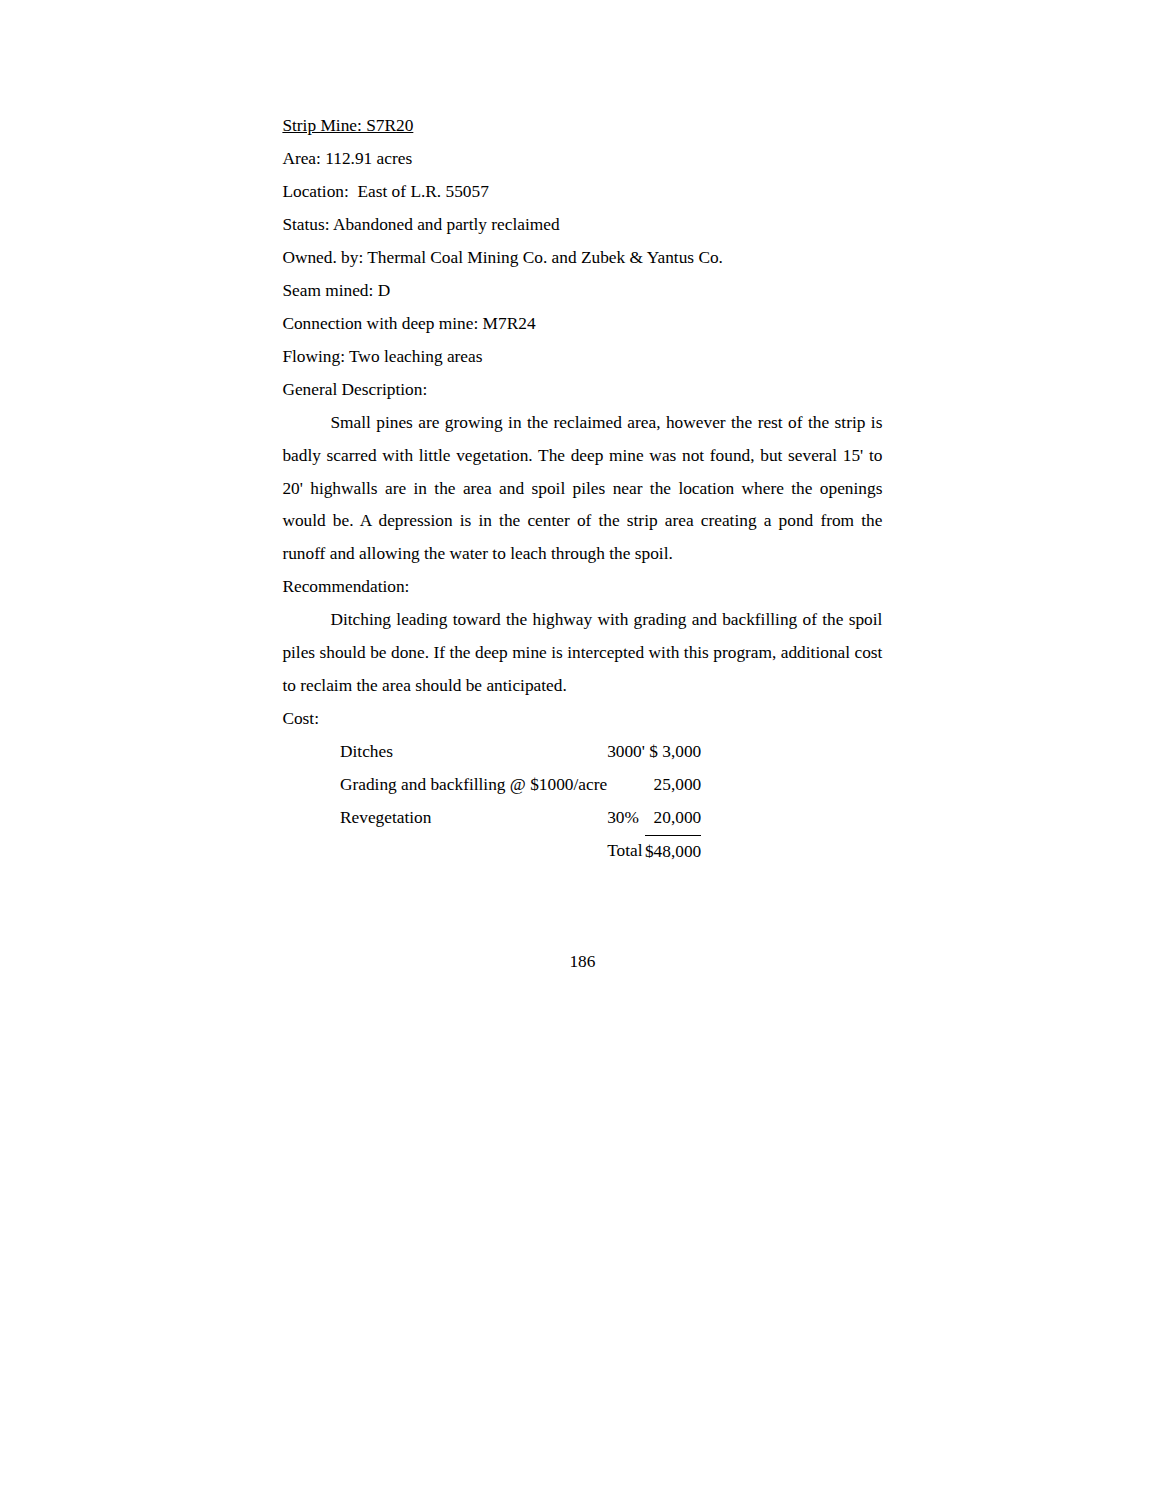Strip Mine: S7R20
Area: 112.91 acres
Location: East of L.R. 55057
Status: Abandoned and partly reclaimed
Owned. by: Thermal Coal Mining Co. and Zubek & Yantus Co.
Seam mined: D
Connection with deep mine: M7R24
Flowing: Two leaching areas
General Description:
Small pines are growing in the reclaimed area, however the rest of the strip is badly scarred with little vegetation. The deep mine was not found, but several 15' to 20' highwalls are in the area and spoil piles near the location where the openings would be. A depression is in the center of the strip area creating a pond from the runoff and allowing the water to leach through the spoil.
Recommendation:
Ditching leading toward the highway with grading and backfilling of the spoil piles should be done. If the deep mine is intercepted with this program, additional cost to reclaim the area should be anticipated.
Cost:
| Ditches | 3000' | $ 3,000 |
| Grading and backfilling @ $1000/acre | | 25,000 |
| Revegetation | 30% | 20,000 |
| | Total | $48,000 |
186